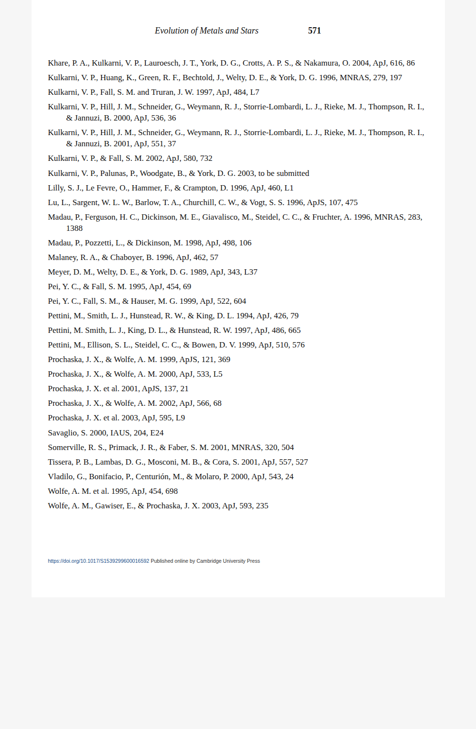Evolution of Metals and Stars 571
Khare, P. A., Kulkarni, V. P., Lauroesch, J. T., York, D. G., Crotts, A. P. S., & Nakamura, O. 2004, ApJ, 616, 86
Kulkarni, V. P., Huang, K., Green, R. F., Bechtold, J., Welty, D. E., & York, D. G. 1996, MNRAS, 279, 197
Kulkarni, V. P., Fall, S. M. and Truran, J. W. 1997, ApJ, 484, L7
Kulkarni, V. P., Hill, J. M., Schneider, G., Weymann, R. J., Storrie-Lombardi, L. J., Rieke, M. J., Thompson, R. I., & Jannuzi, B. 2000, ApJ, 536, 36
Kulkarni, V. P., Hill, J. M., Schneider, G., Weymann, R. J., Storrie-Lombardi, L. J., Rieke, M. J., Thompson, R. I., & Jannuzi, B. 2001, ApJ, 551, 37
Kulkarni, V. P., & Fall, S. M. 2002, ApJ, 580, 732
Kulkarni, V. P., Palunas, P., Woodgate, B., & York, D. G. 2003, to be submitted
Lilly, S. J., Le Fevre, O., Hammer, F., & Crampton, D. 1996, ApJ, 460, L1
Lu, L., Sargent, W. L. W., Barlow, T. A., Churchill, C. W., & Vogt, S. S. 1996, ApJS, 107, 475
Madau, P., Ferguson, H. C., Dickinson, M. E., Giavalisco, M., Steidel, C. C., & Fruchter, A. 1996, MNRAS, 283, 1388
Madau, P., Pozzetti, L., & Dickinson, M. 1998, ApJ, 498, 106
Malaney, R. A., & Chaboyer, B. 1996, ApJ, 462, 57
Meyer, D. M., Welty, D. E., & York, D. G. 1989, ApJ, 343, L37
Pei, Y. C., & Fall, S. M. 1995, ApJ, 454, 69
Pei, Y. C., Fall, S. M., & Hauser, M. G. 1999, ApJ, 522, 604
Pettini, M., Smith, L. J., Hunstead, R. W., & King, D. L. 1994, ApJ, 426, 79
Pettini, M. Smith, L. J., King, D. L., & Hunstead, R. W. 1997, ApJ, 486, 665
Pettini, M., Ellison, S. L., Steidel, C. C., & Bowen, D. V. 1999, ApJ, 510, 576
Prochaska, J. X., & Wolfe, A. M. 1999, ApJS, 121, 369
Prochaska, J. X., & Wolfe, A. M. 2000, ApJ, 533, L5
Prochaska, J. X. et al. 2001, ApJS, 137, 21
Prochaska, J. X., & Wolfe, A. M. 2002, ApJ, 566, 68
Prochaska, J. X. et al. 2003, ApJ, 595, L9
Savaglio, S. 2000, IAUS, 204, E24
Somerville, R. S., Primack, J. R., & Faber, S. M. 2001, MNRAS, 320, 504
Tissera, P. B., Lambas, D. G., Mosconi, M. B., & Cora, S. 2001, ApJ, 557, 527
Vladilo, G., Bonifacio, P., Centurión, M., & Molaro, P. 2000, ApJ, 543, 24
Wolfe, A. M. et al. 1995, ApJ, 454, 698
Wolfe, A. M., Gawiser, E., & Prochaska, J. X. 2003, ApJ, 593, 235
https://doi.org/10.1017/S1539299600016592 Published online by Cambridge University Press